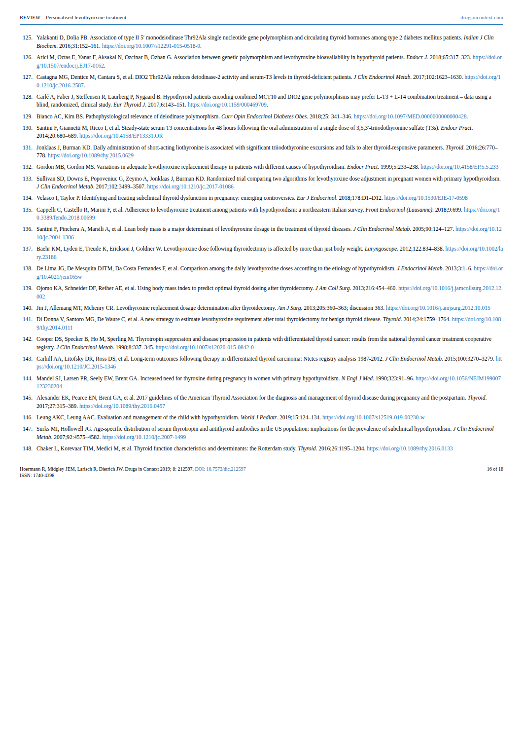REVIEW – Personalised levothyroxine treatment
drugsincontext.com
125. Yalakanti D, Dolia PB. Association of type II 5′ monodeiodinase Thr92Ala single nucleotide gene polymorphism and circulating thyroid hormones among type 2 diabetes mellitus patients. Indian J Clin Biochem. 2016;31:152–161. https://doi.org/10.1007/s12291-015-0518-9.
126. Arici M, Oztas E, Yanar F, Aksakal N, Ozcinar B, Ozhan G. Association between genetic polymorphism and levothyroxine bioavailability in hypothyroid patients. Endocr J. 2018;65:317–323. https://doi.org/10.1507/endocrj.EJ17-0162.
127. Castagna MG, Dentice M, Cantara S, et al. DIO2 Thr92Ala reduces deiodinase-2 activity and serum-T3 levels in thyroid-deficient patients. J Clin Endocrinol Metab. 2017;102:1623–1630. https://doi.org/10.1210/jc.2016-2587.
128. Carlé A, Faber J, Steffensen R, Laurberg P, Nygaard B. Hypothyroid patients encoding combined MCT10 and DIO2 gene polymorphisms may prefer L-T3 + L-T4 combination treatment – data using a blind, randomized, clinical study. Eur Thyroid J. 2017;6:143–151. https://doi.org/10.1159/000469709.
129. Bianco AC, Kim BS. Pathophysiological relevance of deiodinase polymorphism. Curr Opin Endocrinol Diabetes Obes. 2018;25: 341–346. https://doi.org/10.1097/MED.0000000000000428.
130. Santini F, Giannetti M, Ricco I, et al. Steady-state serum T3 concentrations for 48 hours following the oral administration of a single dose of 3,5,3′-triiodothyronine sulfate (T3s). Endocr Pract. 2014;20:680–689. https://doi.org/10.4158/EP13331.OR
131. Jonklaas J, Burman KD. Daily administration of short-acting liothyronine is associated with significant triiodothyronine excursions and fails to alter thyroid-responsive parameters. Thyroid. 2016;26:770–778. https://doi.org/10.1089/thy.2015.0629
132. Gordon MB, Gordon MS. Variations in adequate levothyroxine replacement therapy in patients with different causes of hypothyroidism. Endocr Pract. 1999;5:233–238. https://doi.org/10.4158/EP.5.5.233
133. Sullivan SD, Downs E, Popoveniuc G, Zeymo A, Jonklaas J, Burman KD. Randomized trial comparing two algorithms for levothyroxine dose adjustment in pregnant women with primary hypothyroidism. J Clin Endocrinol Metab. 2017;102:3499–3507. https://doi.org/10.1210/jc.2017-01086
134. Velasco I, Taylor P. Identifying and treating subclinical thyroid dysfunction in pregnancy: emerging controversies. Eur J Endocrinol. 2018;178:D1–D12. https://doi.org/10.1530/EJE-17-0598
135. Cappelli C, Castello R, Marini F, et al. Adherence to levothyroxine treatment among patients with hypothyroidism: a northeastern Italian survey. Front Endocrinol (Lausanne). 2018;9:699. https://doi.org/10.3389/fendo.2018.00699
136. Santini F, Pinchera A, Marsili A, et al. Lean body mass is a major determinant of levothyroxine dosage in the treatment of thyroid diseases. J Clin Endocrinol Metab. 2005;90:124–127. https://doi.org/10.1210/jc.2004-1306
137. Baehr KM, Lyden E, Treude K, Erickson J, Goldner W. Levothyroxine dose following thyroidectomy is affected by more than just body weight. Laryngoscope. 2012;122:834–838. https://doi.org/10.1002/lary.23186
138. De Lima JG, De Mesquita DJTM, Da Costa Fernandes F, et al. Comparison among the daily levothyroxine doses according to the etiology of hypothyroidism. J Endocrinol Metab. 2013;3:1–6. https://doi.org/10.4021/jem165w
139. Ojomo KA, Schneider DF, Reiher AE, et al. Using body mass index to predict optimal thyroid dosing after thyroidectomy. J Am Coll Surg. 2013;216:454–460. https://doi.org/10.1016/j.jamcollsurg.2012.12.002
140. Jin J, Allemang MT, Mchenry CR. Levothyroxine replacement dosage determination after thyroidectomy. Am J Surg. 2013;205:360–363; discussion 363. https://doi.org/10.1016/j.amjsurg.2012.10.015
141. Di Donna V, Santoro MG, De Waure C, et al. A new strategy to estimate levothyroxine requirement after total thyroidectomy for benign thyroid disease. Thyroid. 2014;24:1759–1764. https://doi.org/10.1089/thy.2014.0111
142. Cooper DS, Specker B, Ho M, Sperling M. Thyrotropin suppression and disease progression in patients with differentiated thyroid cancer: results from the national thyroid cancer treatment cooperative registry. J Clin Endocrinol Metab. 1998;8:337–345. https://doi.org/10.1007/s12020-015-0842-0
143. Carhill AA, Litofsky DR, Ross DS, et al. Long-term outcomes following therapy in differentiated thyroid carcinoma: Ntctcs registry analysis 1987-2012. J Clin Endocrinol Metab. 2015;100:3270–3279. https://doi.org/10.1210/JC.2015-1346
144. Mandel SJ, Larsen PR, Seely EW, Brent GA. Increased need for thyroxine during pregnancy in women with primary hypothyroidism. N Engl J Med. 1990;323:91–96. https://doi.org/10.1056/NEJM199007123230204
145. Alexander EK, Pearce EN, Brent GA, et al. 2017 guidelines of the American Thyroid Association for the diagnosis and management of thyroid disease during pregnancy and the postpartum. Thyroid. 2017;27:315–389. https://doi.org/10.1089/thy.2016.0457
146. Leung AKC, Leung AAC. Evaluation and management of the child with hypothyroidism. World J Pediatr. 2019;15:124–134. https://doi.org/10.1007/s12519-019-00230-w
147. Surks MI, Hollowell JG. Age-specific distribution of serum thyrotropin and antithyroid antibodies in the US population: implications for the prevalence of subclinical hypothyroidism. J Clin Endocrinol Metab. 2007;92:4575–4582. https://doi.org/10.1210/jc.2007-1499
148. Chaker L, Korevaar TIM, Medici M, et al. Thyroid function characteristics and determinants: the Rotterdam study. Thyroid. 2016;26:1195–1204. https://doi.org/10.1089/thy.2016.0133
Hoermann R, Midgley JEM, Larisch R, Dietrich JW. Drugs in Context 2019; 8: 212597. DOI: 10.7573/dic.212597 ISSN: 1740-4398
16 of 18